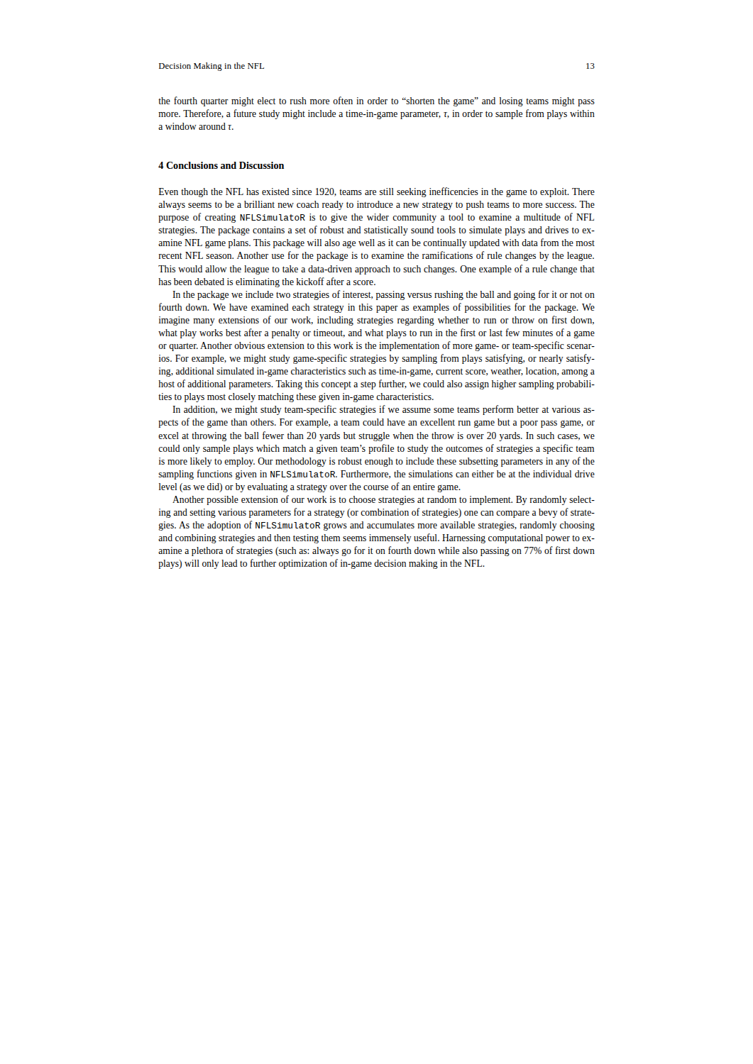Decision Making in the NFL 13
the fourth quarter might elect to rush more often in order to “shorten the game” and losing teams might pass more. Therefore, a future study might include a time-in-game parameter, τ, in order to sample from plays within a window around τ.
4 Conclusions and Discussion
Even though the NFL has existed since 1920, teams are still seeking inefficencies in the game to exploit. There always seems to be a brilliant new coach ready to introduce a new strategy to push teams to more success. The purpose of creating NFLSimulatoR is to give the wider community a tool to examine a multitude of NFL strategies. The package contains a set of robust and statistically sound tools to simulate plays and drives to examine NFL game plans. This package will also age well as it can be continually updated with data from the most recent NFL season. Another use for the package is to examine the ramifications of rule changes by the league. This would allow the league to take a data-driven approach to such changes. One example of a rule change that has been debated is eliminating the kickoff after a score.
In the package we include two strategies of interest, passing versus rushing the ball and going for it or not on fourth down. We have examined each strategy in this paper as examples of possibilities for the package. We imagine many extensions of our work, including strategies regarding whether to run or throw on first down, what play works best after a penalty or timeout, and what plays to run in the first or last few minutes of a game or quarter. Another obvious extension to this work is the implementation of more game- or team-specific scenarios. For example, we might study game-specific strategies by sampling from plays satisfying, or nearly satisfying, additional simulated in-game characteristics such as time-in-game, current score, weather, location, among a host of additional parameters. Taking this concept a step further, we could also assign higher sampling probabilities to plays most closely matching these given in-game characteristics.
In addition, we might study team-specific strategies if we assume some teams perform better at various aspects of the game than others. For example, a team could have an excellent run game but a poor pass game, or excel at throwing the ball fewer than 20 yards but struggle when the throw is over 20 yards. In such cases, we could only sample plays which match a given team’s profile to study the outcomes of strategies a specific team is more likely to employ. Our methodology is robust enough to include these subsetting parameters in any of the sampling functions given in NFLSimulatoR. Furthermore, the simulations can either be at the individual drive level (as we did) or by evaluating a strategy over the course of an entire game.
Another possible extension of our work is to choose strategies at random to implement. By randomly selecting and setting various parameters for a strategy (or combination of strategies) one can compare a bevy of strategies. As the adoption of NFLSimulatoR grows and accumulates more available strategies, randomly choosing and combining strategies and then testing them seems immensely useful. Harnessing computational power to examine a plethora of strategies (such as: always go for it on fourth down while also passing on 77% of first down plays) will only lead to further optimization of in-game decision making in the NFL.